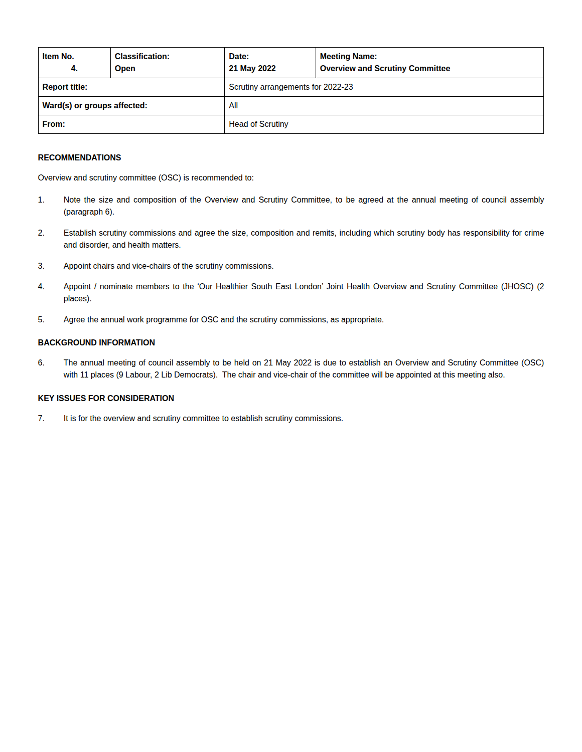| Item No. 4. | Classification: Open | Date: 21 May 2022 | Meeting Name: Overview and Scrutiny Committee |
| Report title: | Scrutiny arrangements for 2022-23 |
| Ward(s) or groups affected: | All |
| From: | Head of Scrutiny |
Recommendations
Overview and scrutiny committee (OSC) is recommended to:
1. Note the size and composition of the Overview and Scrutiny Committee, to be agreed at the annual meeting of council assembly (paragraph 6).
2. Establish scrutiny commissions and agree the size, composition and remits, including which scrutiny body has responsibility for crime and disorder, and health matters.
3. Appoint chairs and vice-chairs of the scrutiny commissions.
4. Appoint / nominate members to the ‘Our Healthier South East London’ Joint Health Overview and Scrutiny Committee (JHOSC) (2 places).
5. Agree the annual work programme for OSC and the scrutiny commissions, as appropriate.
Background information
6. The annual meeting of council assembly to be held on 21 May 2022 is due to establish an Overview and Scrutiny Committee (OSC) with 11 places (9 Labour, 2 Lib Democrats). The chair and vice-chair of the committee will be appointed at this meeting also.
Key issues for consideration
7. It is for the overview and scrutiny committee to establish scrutiny commissions.